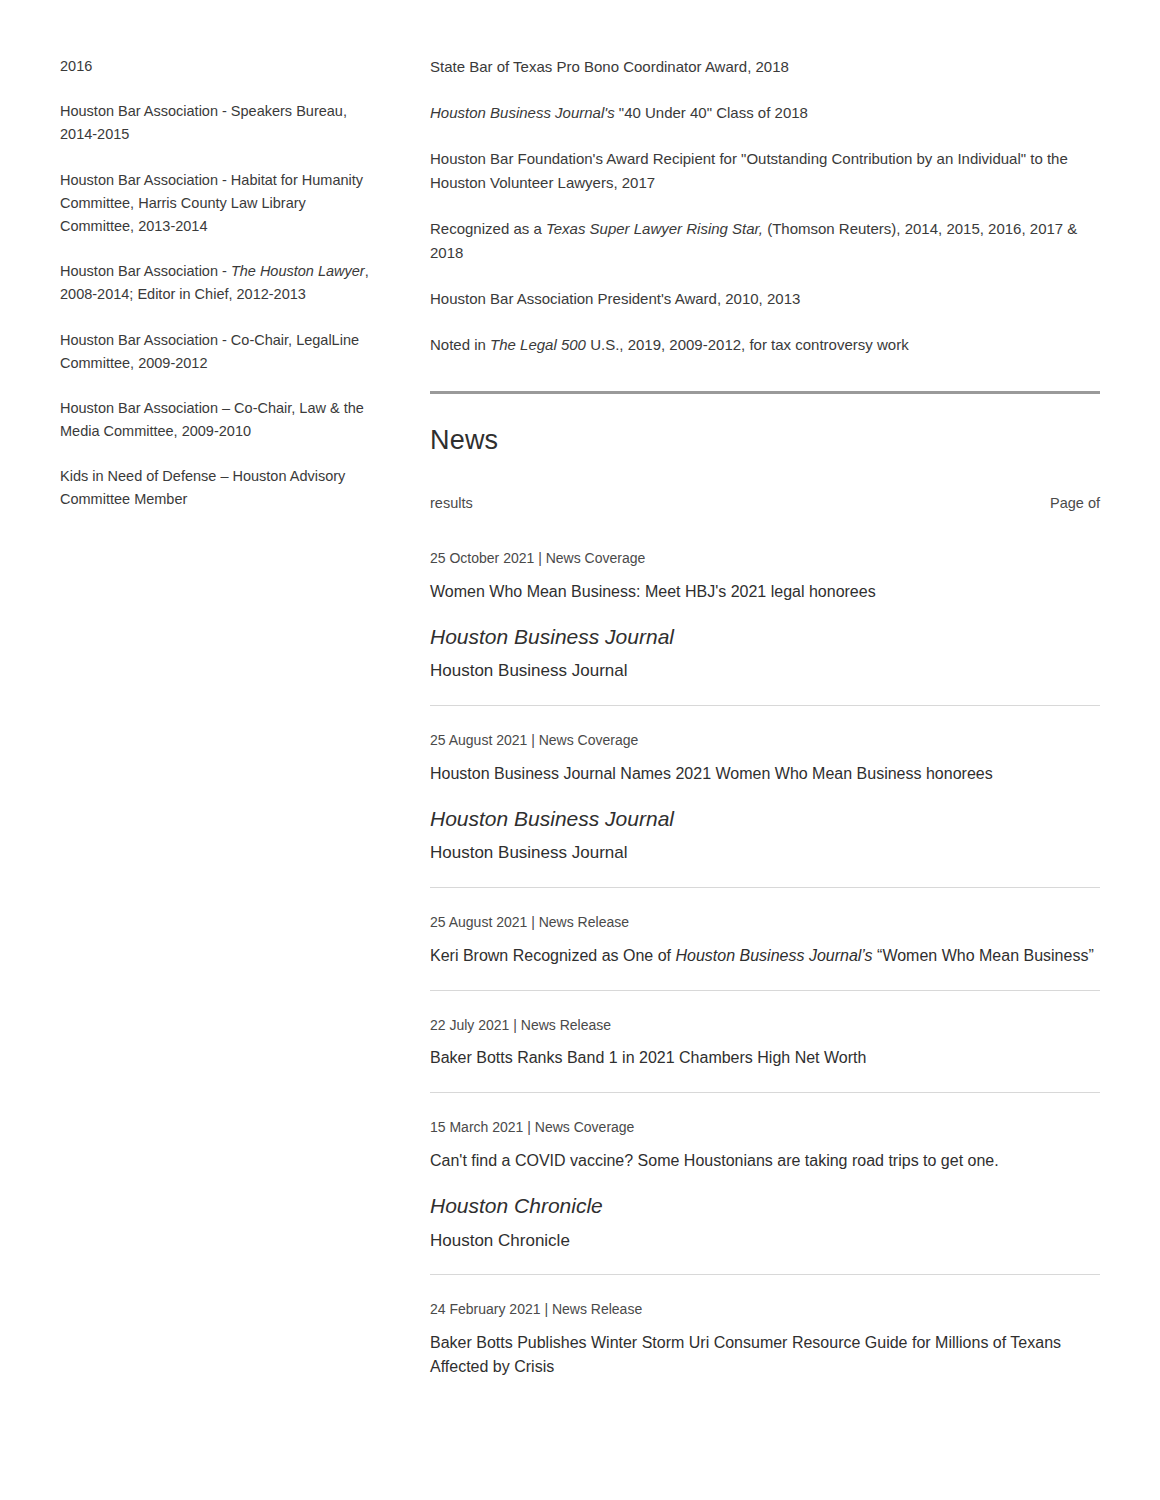2016
Houston Bar Association - Speakers Bureau, 2014-2015
Houston Bar Association - Habitat for Humanity Committee, Harris County Law Library Committee, 2013-2014
Houston Bar Association - The Houston Lawyer, 2008-2014; Editor in Chief, 2012-2013
Houston Bar Association - Co-Chair, LegalLine Committee, 2009-2012
Houston Bar Association – Co-Chair, Law & the Media Committee, 2009-2010
Kids in Need of Defense – Houston Advisory Committee Member
State Bar of Texas Pro Bono Coordinator Award, 2018
Houston Business Journal's "40 Under 40" Class of 2018
Houston Bar Foundation's Award Recipient for "Outstanding Contribution by an Individual" to the Houston Volunteer Lawyers, 2017
Recognized as a Texas Super Lawyer Rising Star, (Thomson Reuters), 2014, 2015, 2016, 2017 & 2018
Houston Bar Association President's Award, 2010, 2013
Noted in The Legal 500 U.S., 2019, 2009-2012, for tax controversy work
News
results Page of
25 October 2021 | News Coverage
Women Who Mean Business: Meet HBJ's 2021 legal honorees
Houston Business Journal
Houston Business Journal
25 August 2021 | News Coverage
Houston Business Journal Names 2021 Women Who Mean Business honorees
Houston Business Journal
Houston Business Journal
25 August 2021 | News Release
Keri Brown Recognized as One of Houston Business Journal’s “Women Who Mean Business”
22 July 2021 | News Release
Baker Botts Ranks Band 1 in 2021 Chambers High Net Worth
15 March 2021 | News Coverage
Can't find a COVID vaccine? Some Houstonians are taking road trips to get one.
Houston Chronicle
Houston Chronicle
24 February 2021 | News Release
Baker Botts Publishes Winter Storm Uri Consumer Resource Guide for Millions of Texans Affected by Crisis